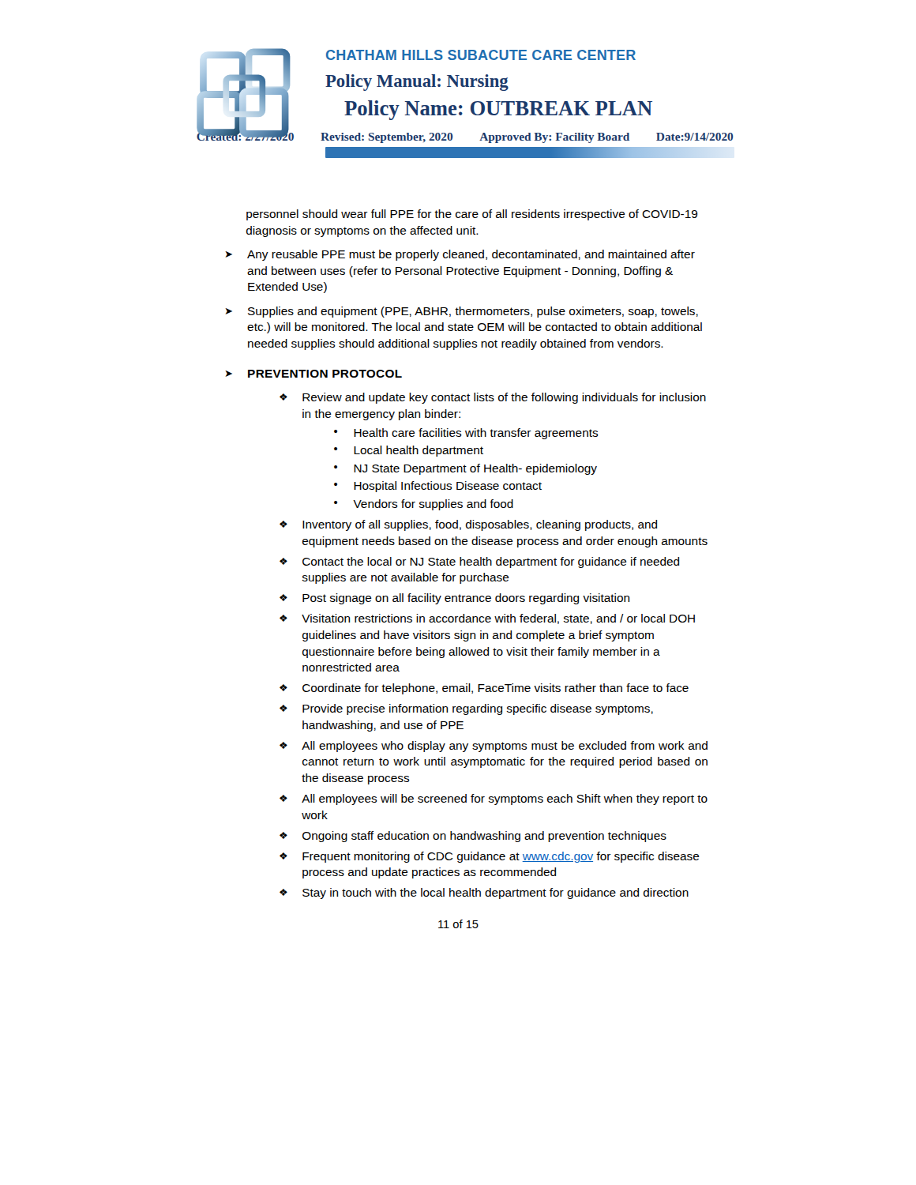CHATHAM HILLS SUBACUTE CARE CENTER
Policy Manual: Nursing
Policy Name: OUTBREAK PLAN
Created: 2/27/2020 Revised: September, 2020 Approved By: Facility Board Date:9/14/2020
personnel should wear full PPE for the care of all residents irrespective of COVID-19 diagnosis or symptoms on the affected unit.
Any reusable PPE must be properly cleaned, decontaminated, and maintained after and between uses (refer to Personal Protective Equipment - Donning, Doffing & Extended Use)
Supplies and equipment (PPE, ABHR, thermometers, pulse oximeters, soap, towels, etc.) will be monitored. The local and state OEM will be contacted to obtain additional needed supplies should additional supplies not readily obtained from vendors.
PREVENTION PROTOCOL
Review and update key contact lists of the following individuals for inclusion in the emergency plan binder:
Health care facilities with transfer agreements
Local health department
NJ State Department of Health- epidemiology
Hospital Infectious Disease contact
Vendors for supplies and food
Inventory of all supplies, food, disposables, cleaning products, and equipment needs based on the disease process and order enough amounts
Contact the local or NJ State health department for guidance if needed supplies are not available for purchase
Post signage on all facility entrance doors regarding visitation
Visitation restrictions in accordance with federal, state, and / or local DOH guidelines and have visitors sign in and complete a brief symptom questionnaire before being allowed to visit their family member in a nonrestricted area
Coordinate for telephone, email, FaceTime visits rather than face to face
Provide precise information regarding specific disease symptoms, handwashing, and use of PPE
All employees who display any symptoms must be excluded from work and cannot return to work until asymptomatic for the required period based on the disease process
All employees will be screened for symptoms each Shift when they report to work
Ongoing staff education on handwashing and prevention techniques
Frequent monitoring of CDC guidance at www.cdc.gov for specific disease process and update practices as recommended
Stay in touch with the local health department for guidance and direction
11 of 15